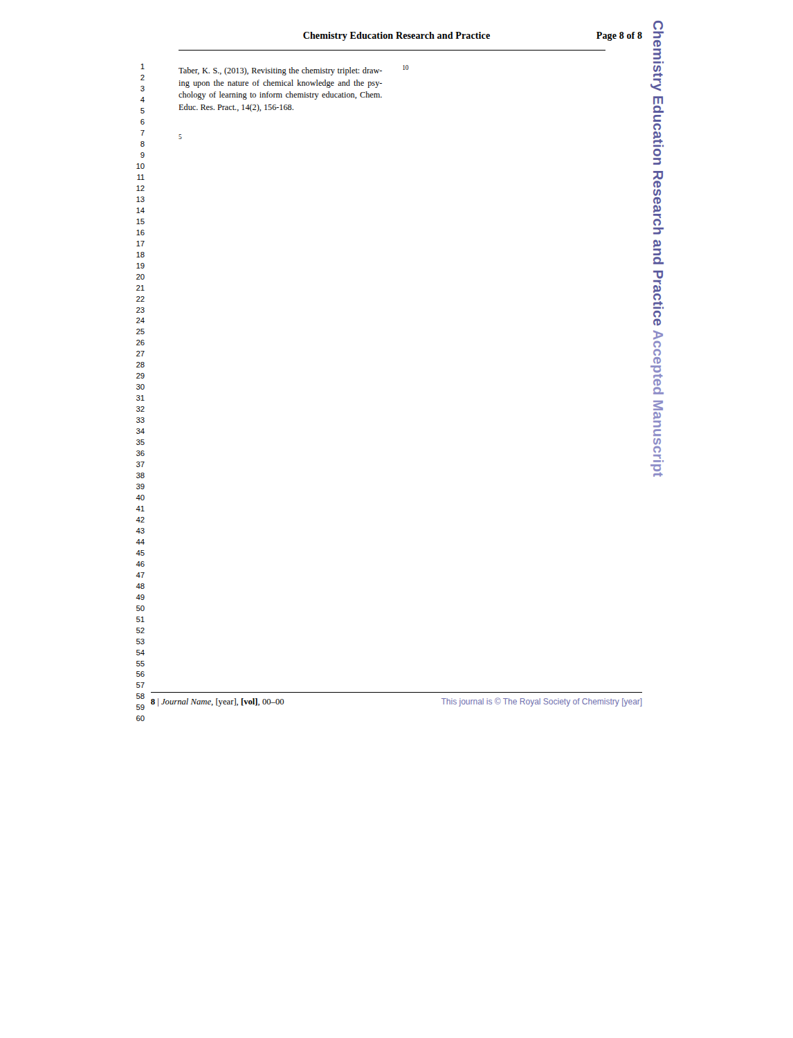Chemistry Education Research and Practice
Page 8 of 8
12345 678910 1112131415 1617181920 2122232425 2627282930 3132333435 3637383940 4142434445 4647484950 5152535455 5657585960
Chemistry Education Research and Practice Accepted Manuscript
Taber, K. S., (2013), Revisiting the chemistry triplet: drawing upon the nature of chemical knowledge and the psychology of learning to inform chemistry education, Chem. Educ. Res. Pract., 14(2), 156-168.
5 10
8 | Journal Name, [year], [vol], 00–00
This journal is © The Royal Society of Chemistry [year]